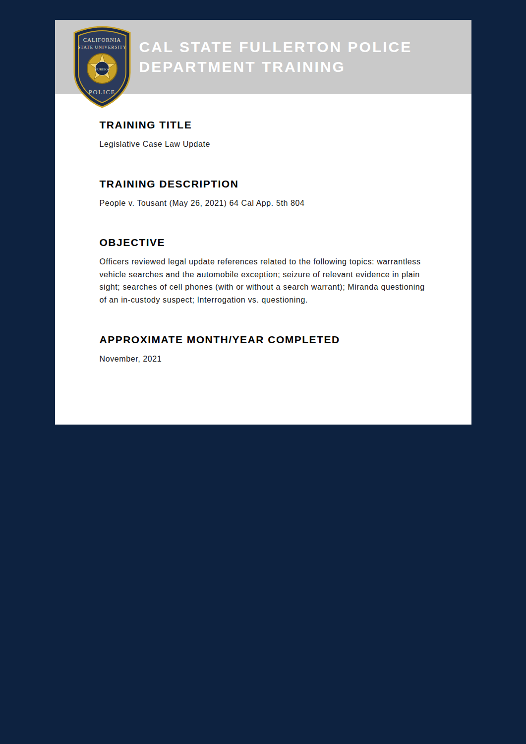California State University Police Badge CALIFORNIA STATE UNIVERSITY EUREKA POLICE
Cal State Fullerton Police Department Training
Training Title
Legislative Case Law Update
Training Description
People v. Tousant (May 26, 2021) 64 Cal App. 5th 804
Objective
Officers reviewed legal update references related to the following topics: warrantless vehicle searches and the automobile exception; seizure of relevant evidence in plain sight; searches of cell phones (with or without a search warrant); Miranda questioning of an in-custody suspect; Interrogation vs. questioning.
Approximate Month/Year Completed
November, 2021